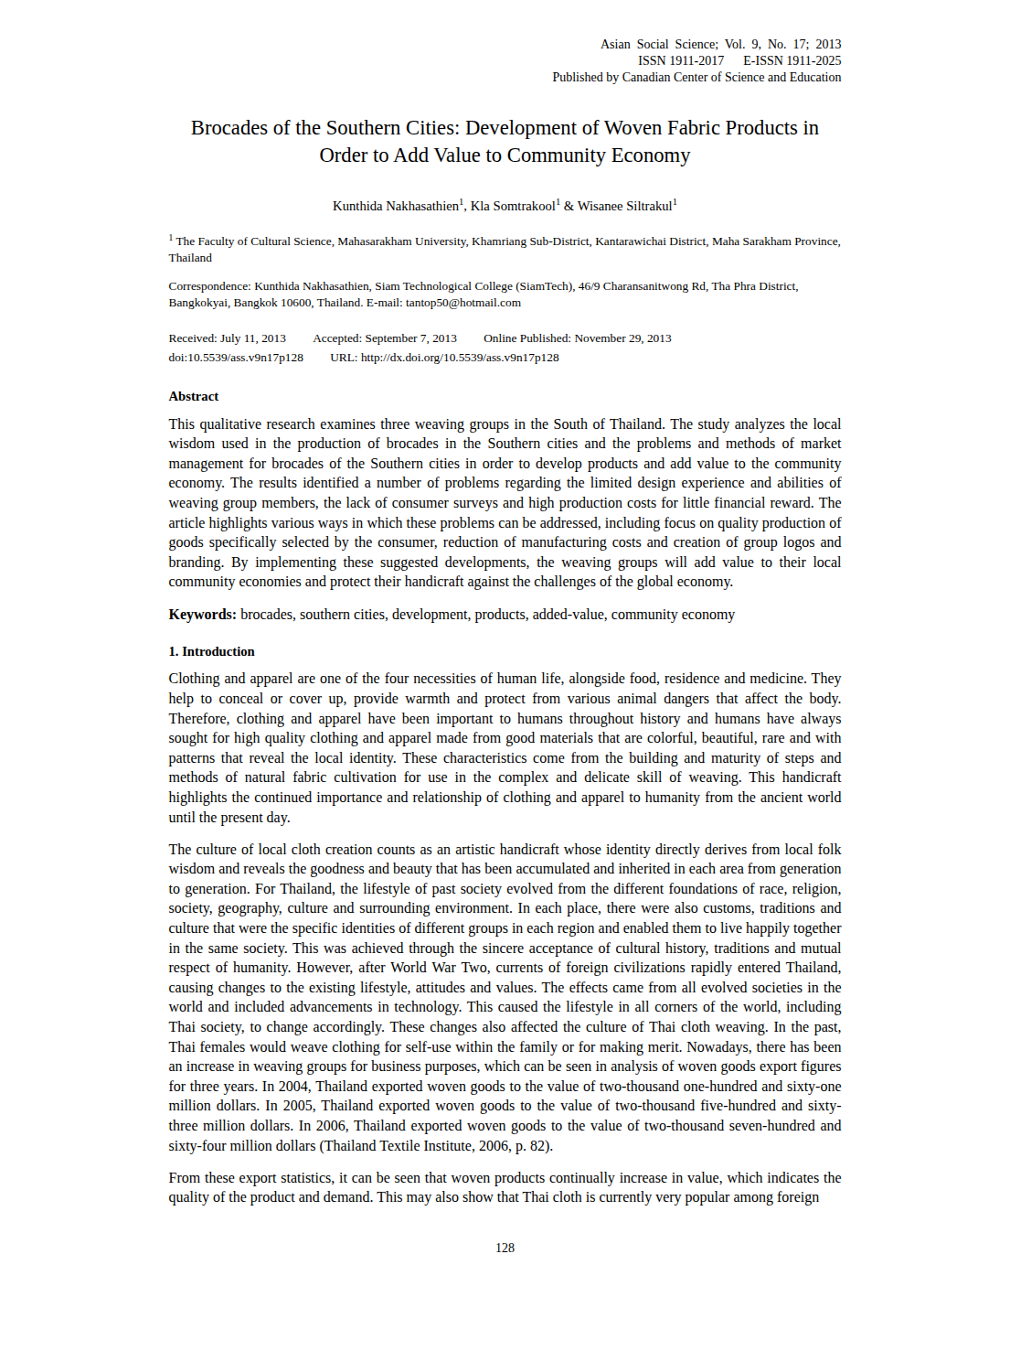Asian Social Science; Vol. 9, No. 17; 2013 ISSN 1911-2017 E-ISSN 1911-2025 Published by Canadian Center of Science and Education
Brocades of the Southern Cities: Development of Woven Fabric Products in Order to Add Value to Community Economy
Kunthida Nakhasathien1, Kla Somtrakool1 & Wisanee Siltrakul1
1 The Faculty of Cultural Science, Mahasarakham University, Khamriang Sub-District, Kantarawichai District, Maha Sarakham Province, Thailand
Correspondence: Kunthida Nakhasathien, Siam Technological College (SiamTech), 46/9 Charansanitwong Rd, Tha Phra District, Bangkokyai, Bangkok 10600, Thailand. E-mail: tantop50@hotmail.com
Received: July 11, 2013 Accepted: September 7, 2013 Online Published: November 29, 2013
doi:10.5539/ass.v9n17p128 URL: http://dx.doi.org/10.5539/ass.v9n17p128
Abstract
This qualitative research examines three weaving groups in the South of Thailand. The study analyzes the local wisdom used in the production of brocades in the Southern cities and the problems and methods of market management for brocades of the Southern cities in order to develop products and add value to the community economy. The results identified a number of problems regarding the limited design experience and abilities of weaving group members, the lack of consumer surveys and high production costs for little financial reward. The article highlights various ways in which these problems can be addressed, including focus on quality production of goods specifically selected by the consumer, reduction of manufacturing costs and creation of group logos and branding. By implementing these suggested developments, the weaving groups will add value to their local community economies and protect their handicraft against the challenges of the global economy.
Keywords: brocades, southern cities, development, products, added-value, community economy
1. Introduction
Clothing and apparel are one of the four necessities of human life, alongside food, residence and medicine. They help to conceal or cover up, provide warmth and protect from various animal dangers that affect the body. Therefore, clothing and apparel have been important to humans throughout history and humans have always sought for high quality clothing and apparel made from good materials that are colorful, beautiful, rare and with patterns that reveal the local identity. These characteristics come from the building and maturity of steps and methods of natural fabric cultivation for use in the complex and delicate skill of weaving. This handicraft highlights the continued importance and relationship of clothing and apparel to humanity from the ancient world until the present day.
The culture of local cloth creation counts as an artistic handicraft whose identity directly derives from local folk wisdom and reveals the goodness and beauty that has been accumulated and inherited in each area from generation to generation. For Thailand, the lifestyle of past society evolved from the different foundations of race, religion, society, geography, culture and surrounding environment. In each place, there were also customs, traditions and culture that were the specific identities of different groups in each region and enabled them to live happily together in the same society. This was achieved through the sincere acceptance of cultural history, traditions and mutual respect of humanity. However, after World War Two, currents of foreign civilizations rapidly entered Thailand, causing changes to the existing lifestyle, attitudes and values. The effects came from all evolved societies in the world and included advancements in technology. This caused the lifestyle in all corners of the world, including Thai society, to change accordingly. These changes also affected the culture of Thai cloth weaving. In the past, Thai females would weave clothing for self-use within the family or for making merit. Nowadays, there has been an increase in weaving groups for business purposes, which can be seen in analysis of woven goods export figures for three years. In 2004, Thailand exported woven goods to the value of two-thousand one-hundred and sixty-one million dollars. In 2005, Thailand exported woven goods to the value of two-thousand five-hundred and sixty-three million dollars. In 2006, Thailand exported woven goods to the value of two-thousand seven-hundred and sixty-four million dollars (Thailand Textile Institute, 2006, p. 82).
From these export statistics, it can be seen that woven products continually increase in value, which indicates the quality of the product and demand. This may also show that Thai cloth is currently very popular among foreign
128